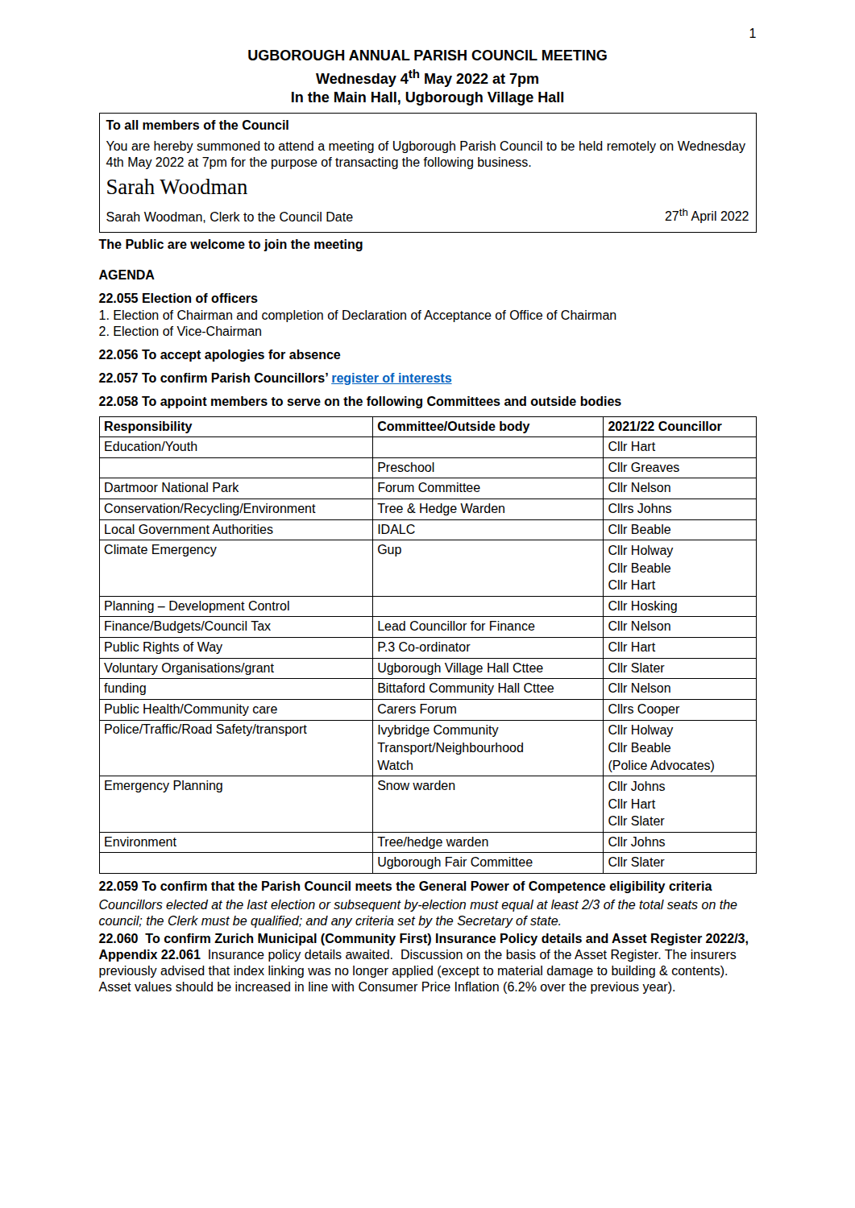1
UGBOROUGH ANNUAL PARISH COUNCIL MEETING Wednesday 4th May 2022 at 7pm In the Main Hall, Ugborough Village Hall
To all members of the Council
You are hereby summoned to attend a meeting of Ugborough Parish Council to be held remotely on Wednesday 4th May 2022 at 7pm for the purpose of transacting the following business.
Sarah Woodman
Sarah Woodman, Clerk to the Council Date 27th April 2022
The Public are welcome to join the meeting
AGENDA
22.055 Election of officers
1. Election of Chairman and completion of Declaration of Acceptance of Office of Chairman
2. Election of Vice-Chairman
22.056 To accept apologies for absence
22.057 To confirm Parish Councillors’ register of interests
22.058 To appoint members to serve on the following Committees and outside bodies
| Responsibility | Committee/Outside body | 2021/22 Councillor |
| --- | --- | --- |
| Education/Youth | | Cllr Hart |
| | Preschool | Cllr Greaves |
| Dartmoor National Park | Forum Committee | Cllr Nelson |
| Conservation/Recycling/Environment | Tree & Hedge Warden | Cllrs Johns |
| Local Government Authorities | IDALC | Cllr Beable |
| Climate Emergency | Gup | Cllr Holway Cllr Beable Cllr Hart |
| Planning – Development Control | | Cllr Hosking |
| Finance/Budgets/Council Tax | Lead Councillor for Finance | Cllr Nelson |
| Public Rights of Way | P.3 Co-ordinator | Cllr Hart |
| Voluntary Organisations/grant | Ugborough Village Hall Cttee | Cllr Slater |
| funding | Bittaford Community Hall Cttee | Cllr Nelson |
| Public Health/Community care | Carers Forum | Cllrs Cooper |
| Police/Traffic/Road Safety/transport | Ivybridge Community Transport/Neighbourhood Watch | Cllr Holway Cllr Beable (Police Advocates) |
| Emergency Planning | Snow warden | Cllr Johns Cllr Hart Cllr Slater |
| Environment | Tree/hedge warden | Cllr Johns |
| | Ugborough Fair Committee | Cllr Slater |
22.059 To confirm that the Parish Council meets the General Power of Competence eligibility criteria
Councillors elected at the last election or subsequent by-election must equal at least 2/3 of the total seats on the council; the Clerk must be qualified; and any criteria set by the Secretary of state.
22.060 To confirm Zurich Municipal (Community First) Insurance Policy details and Asset Register 2022/3, Appendix 22.061 Insurance policy details awaited. Discussion on the basis of the Asset Register. The insurers previously advised that index linking was no longer applied (except to material damage to building & contents). Asset values should be increased in line with Consumer Price Inflation (6.2% over the previous year).